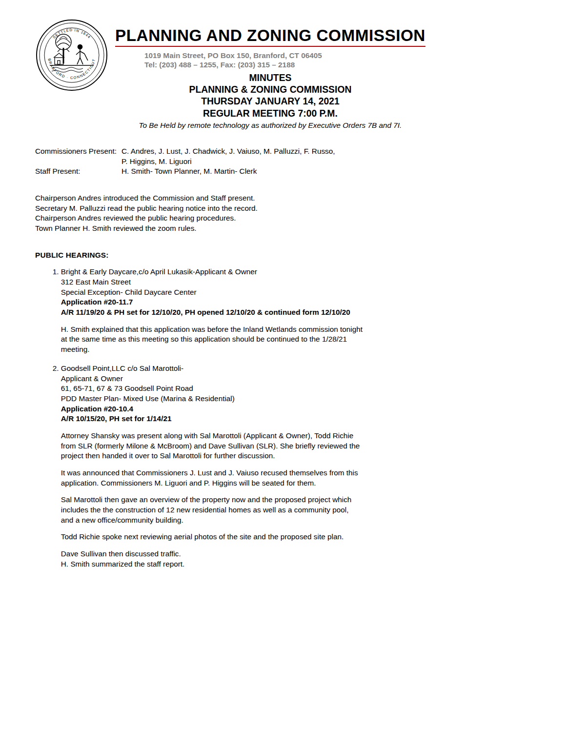SETTLED IN 1644 BRANFORD · CONNECTICUT
PLANNING AND ZONING COMMISSION
1019 Main Street, PO Box 150, Branford, CT 06405
Tel: (203) 488 – 1255, Fax: (203) 315 – 2188
MINUTES
PLANNING & ZONING COMMISSION
THURSDAY JANUARY 14, 2021
REGULAR MEETING 7:00 P.M. To Be Held by remote technology as authorized by Executive Orders 7B and 7I.
| Commissioners Present: | C. Andres, J. Lust, J. Chadwick, J. Vaiuso, M. Palluzzi, F. Russo, P. Higgins, M. Liguori |
| Staff Present: | H. Smith- Town Planner, M. Martin- Clerk |
Chairperson Andres introduced the Commission and Staff present.
Secretary M. Palluzzi read the public hearing notice into the record.
Chairperson Andres reviewed the public hearing procedures.
Town Planner H. Smith reviewed the zoom rules.
PUBLIC HEARINGS:
Bright & Early Daycare,c/o April Lukasik-Applicant & Owner
312 East Main Street
Special Exception- Child Daycare Center
Application #20-11.7
A/R 11/19/20 & PH set for 12/10/20, PH opened 12/10/20 & continued form 12/10/20
H. Smith explained that this application was before the Inland Wetlands commission tonight at the same time as this meeting so this application should be continued to the 1/28/21 meeting.
Goodsell Point,LLC c/o Sal Marottoli-
Applicant & Owner
61, 65-71, 67 & 73 Goodsell Point Road
PDD Master Plan- Mixed Use (Marina & Residential)
Application #20-10.4
A/R 10/15/20, PH set for 1/14/21
Attorney Shansky was present along with Sal Marottoli (Applicant & Owner), Todd Richie from SLR (formerly Milone & McBroom) and Dave Sullivan (SLR). She briefly reviewed the project then handed it over to Sal Marottoli for further discussion.
It was announced that Commissioners J. Lust and J. Vaiuso recused themselves from this application. Commissioners M. Liguori and P. Higgins will be seated for them.
Sal Marottoli then gave an overview of the property now and the proposed project which includes the the construction of 12 new residential homes as well as a community pool, and a new office/community building.
Todd Richie spoke next reviewing aerial photos of the site and the proposed site plan.
Dave Sullivan then discussed traffic.
H. Smith summarized the staff report.